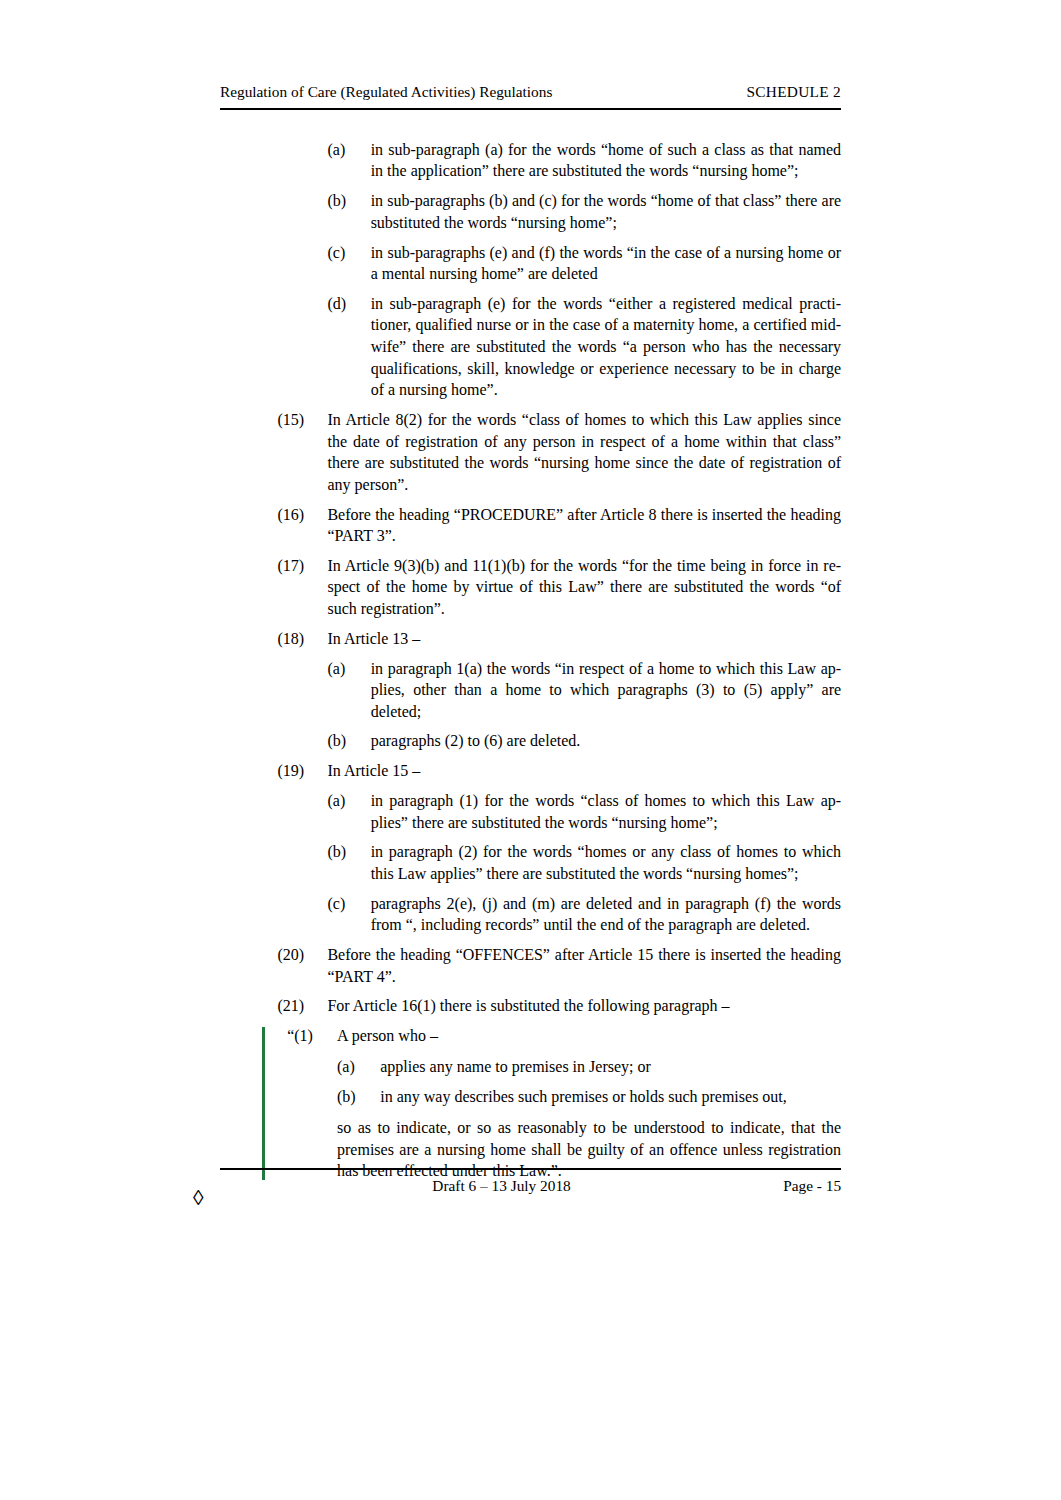Regulation of Care (Regulated Activities) Regulations
SCHEDULE 2
(a)
in sub-paragraph (a) for the words “home of such a class as that named in the application” there are substituted the words “nursing home”;
(b)
in sub-paragraphs (b) and (c) for the words “home of that class” there are substituted the words “nursing home”;
(c)
in sub-paragraphs (e) and (f) the words “in the case of a nursing home or a mental nursing home” are deleted
(d)
in sub-paragraph (e) for the words “either a registered medical practitioner, qualified nurse or in the case of a maternity home, a certified midwife” there are substituted the words “a person who has the necessary qualifications, skill, knowledge or experience necessary to be in charge of a nursing home”.
(15)
In Article 8(2) for the words “class of homes to which this Law applies since the date of registration of any person in respect of a home within that class” there are substituted the words “nursing home since the date of registration of any person”.
(16)
Before the heading “PROCEDURE” after Article 8 there is inserted the heading “PART 3”.
(17)
In Article 9(3)(b) and 11(1)(b) for the words “for the time being in force in respect of the home by virtue of this Law” there are substituted the words “of such registration”.
(18)
In Article 13 –
(a)
in paragraph 1(a) the words “in respect of a home to which this Law applies, other than a home to which paragraphs (3) to (5) apply” are deleted;
(b)
paragraphs (2) to (6) are deleted.
(19)
In Article 15 –
(a)
in paragraph (1) for the words “class of homes to which this Law applies” there are substituted the words “nursing home”;
(b)
in paragraph (2) for the words “homes or any class of homes to which this Law applies” there are substituted the words “nursing homes”;
(c)
paragraphs 2(e), (j) and (m) are deleted and in paragraph (f) the words from “, including records” until the end of the paragraph are deleted.
(20)
Before the heading “OFFENCES” after Article 15 there is inserted the heading “PART 4”.
(21)
For Article 16(1) there is substituted the following paragraph –
“(1)
A person who –
(a)
applies any name to premises in Jersey; or
(b)
in any way describes such premises or holds such premises out,
so as to indicate, or so as reasonably to be understood to indicate, that the premises are a nursing home shall be guilty of an offence unless registration has been effected under this Law.”.
Draft 6 – 13 July 2018
Page - 15
◊